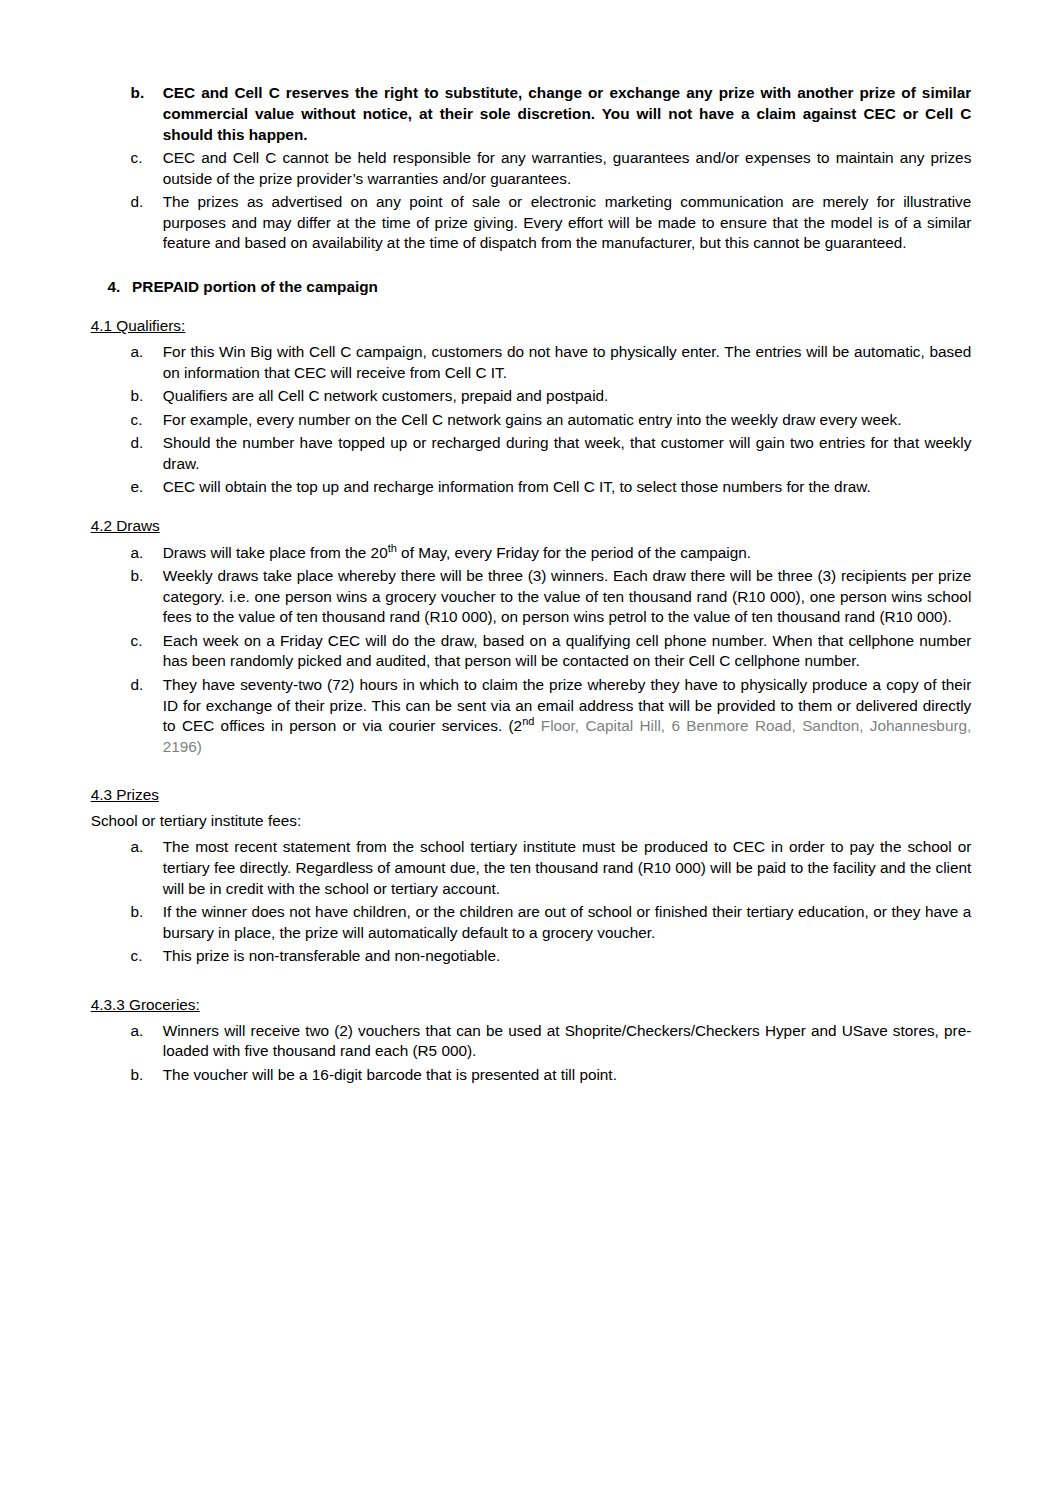b.
CEC and Cell C reserves the right to substitute, change or exchange any prize with another prize of similar commercial value without notice, at their sole discretion. You will not have a claim against CEC or Cell C should this happen.
c.
CEC and Cell C cannot be held responsible for any warranties, guarantees and/or expenses to maintain any prizes outside of the prize provider’s warranties and/or guarantees.
d.
The prizes as advertised on any point of sale or electronic marketing communication are merely for illustrative purposes and may differ at the time of prize giving. Every effort will be made to ensure that the model is of a similar feature and based on availability at the time of dispatch from the manufacturer, but this cannot be guaranteed.
4. PREPAID portion of the campaign
4.1 Qualifiers:
a.
For this Win Big with Cell C campaign, customers do not have to physically enter. The entries will be automatic, based on information that CEC will receive from Cell C IT.
b.
Qualifiers are all Cell C network customers, prepaid and postpaid.
c.
For example, every number on the Cell C network gains an automatic entry into the weekly draw every week.
d.
Should the number have topped up or recharged during that week, that customer will gain two entries for that weekly draw.
e.
CEC will obtain the top up and recharge information from Cell C IT, to select those numbers for the draw.
4.2 Draws
a.
Draws will take place from the 20th of May, every Friday for the period of the campaign.
b.
Weekly draws take place whereby there will be three (3) winners. Each draw there will be three (3) recipients per prize category. i.e. one person wins a grocery voucher to the value of ten thousand rand (R10 000), one person wins school fees to the value of ten thousand rand (R10 000), on person wins petrol to the value of ten thousand rand (R10 000).
c.
Each week on a Friday CEC will do the draw, based on a qualifying cell phone number. When that cellphone number has been randomly picked and audited, that person will be contacted on their Cell C cellphone number.
d.
They have seventy-two (72) hours in which to claim the prize whereby they have to physically produce a copy of their ID for exchange of their prize. This can be sent via an email address that will be provided to them or delivered directly to CEC offices in person or via courier services. (2nd Floor, Capital Hill, 6 Benmore Road, Sandton, Johannesburg, 2196)
4.3 Prizes
School or tertiary institute fees:
a.
The most recent statement from the school tertiary institute must be produced to CEC in order to pay the school or tertiary fee directly. Regardless of amount due, the ten thousand rand (R10 000) will be paid to the facility and the client will be in credit with the school or tertiary account.
b.
If the winner does not have children, or the children are out of school or finished their tertiary education, or they have a bursary in place, the prize will automatically default to a grocery voucher.
c.
This prize is non-transferable and non-negotiable.
4.3.3 Groceries:
a.
Winners will receive two (2) vouchers that can be used at Shoprite/Checkers/Checkers Hyper and USave stores, pre-loaded with five thousand rand each (R5 000).
b.
The voucher will be a 16-digit barcode that is presented at till point.